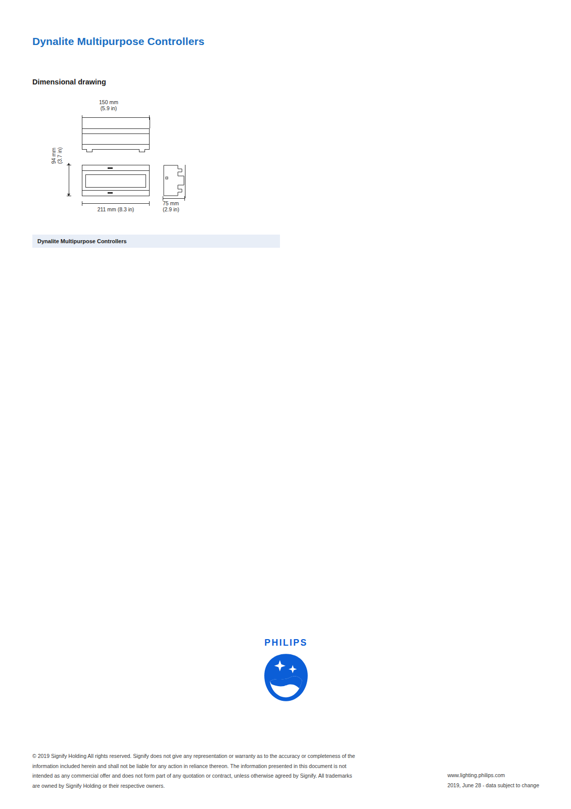Dynalite Multipurpose Controllers
Dimensional drawing
150 mm
(5.9 in)
94 mm
(3.7 in)
211 mm (8.3 in)
75 mm
(2.9 in)
Dynalite Multipurpose Controllers
PHILIPS
© 2019 Signify Holding All rights reserved. Signify does not give any representation or warranty as to the accuracy or completeness of the information included herein and shall not be liable for any action in reliance thereon. The information presented in this document is not intended as any commercial offer and does not form part of any quotation or contract, unless otherwise agreed by Signify. All trademarks are owned by Signify Holding or their respective owners.
www.lighting.philips.com
2019, June 28 - data subject to change